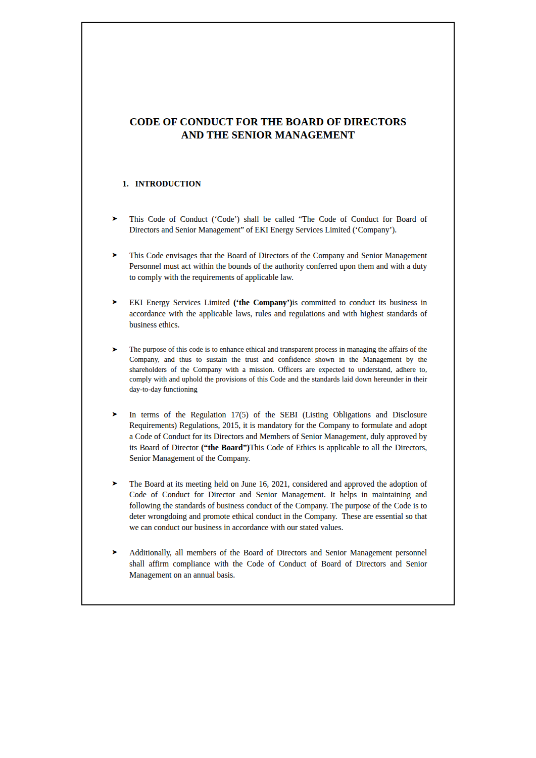CODE OF CONDUCT FOR THE BOARD OF DIRECTORS
AND THE SENIOR MANAGEMENT
1. INTRODUCTION
This Code of Conduct (‘Code’) shall be called “The Code of Conduct for Board of Directors and Senior Management” of EKI Energy Services Limited (‘Company’).
This Code envisages that the Board of Directors of the Company and Senior Management Personnel must act within the bounds of the authority conferred upon them and with a duty to comply with the requirements of applicable law.
EKI Energy Services Limited (‘the Company’) is committed to conduct its business in accordance with the applicable laws, rules and regulations and with highest standards of business ethics.
The purpose of this code is to enhance ethical and transparent process in managing the affairs of the Company, and thus to sustain the trust and confidence shown in the Management by the shareholders of the Company with a mission. Officers are expected to understand, adhere to, comply with and uphold the provisions of this Code and the standards laid down hereunder in their day-to-day functioning
In terms of the Regulation 17(5) of the SEBI (Listing Obligations and Disclosure Requirements) Regulations, 2015, it is mandatory for the Company to formulate and adopt a Code of Conduct for its Directors and Members of Senior Management, duly approved by its Board of Director (“the Board”) This Code of Ethics is applicable to all the Directors, Senior Management of the Company.
The Board at its meeting held on June 16, 2021, considered and approved the adoption of Code of Conduct for Director and Senior Management. It helps in maintaining and following the standards of business conduct of the Company. The purpose of the Code is to deter wrongdoing and promote ethical conduct in the Company. These are essential so that we can conduct our business in accordance with our stated values.
Additionally, all members of the Board of Directors and Senior Management personnel shall affirm compliance with the Code of Conduct of Board of Directors and Senior Management on an annual basis.